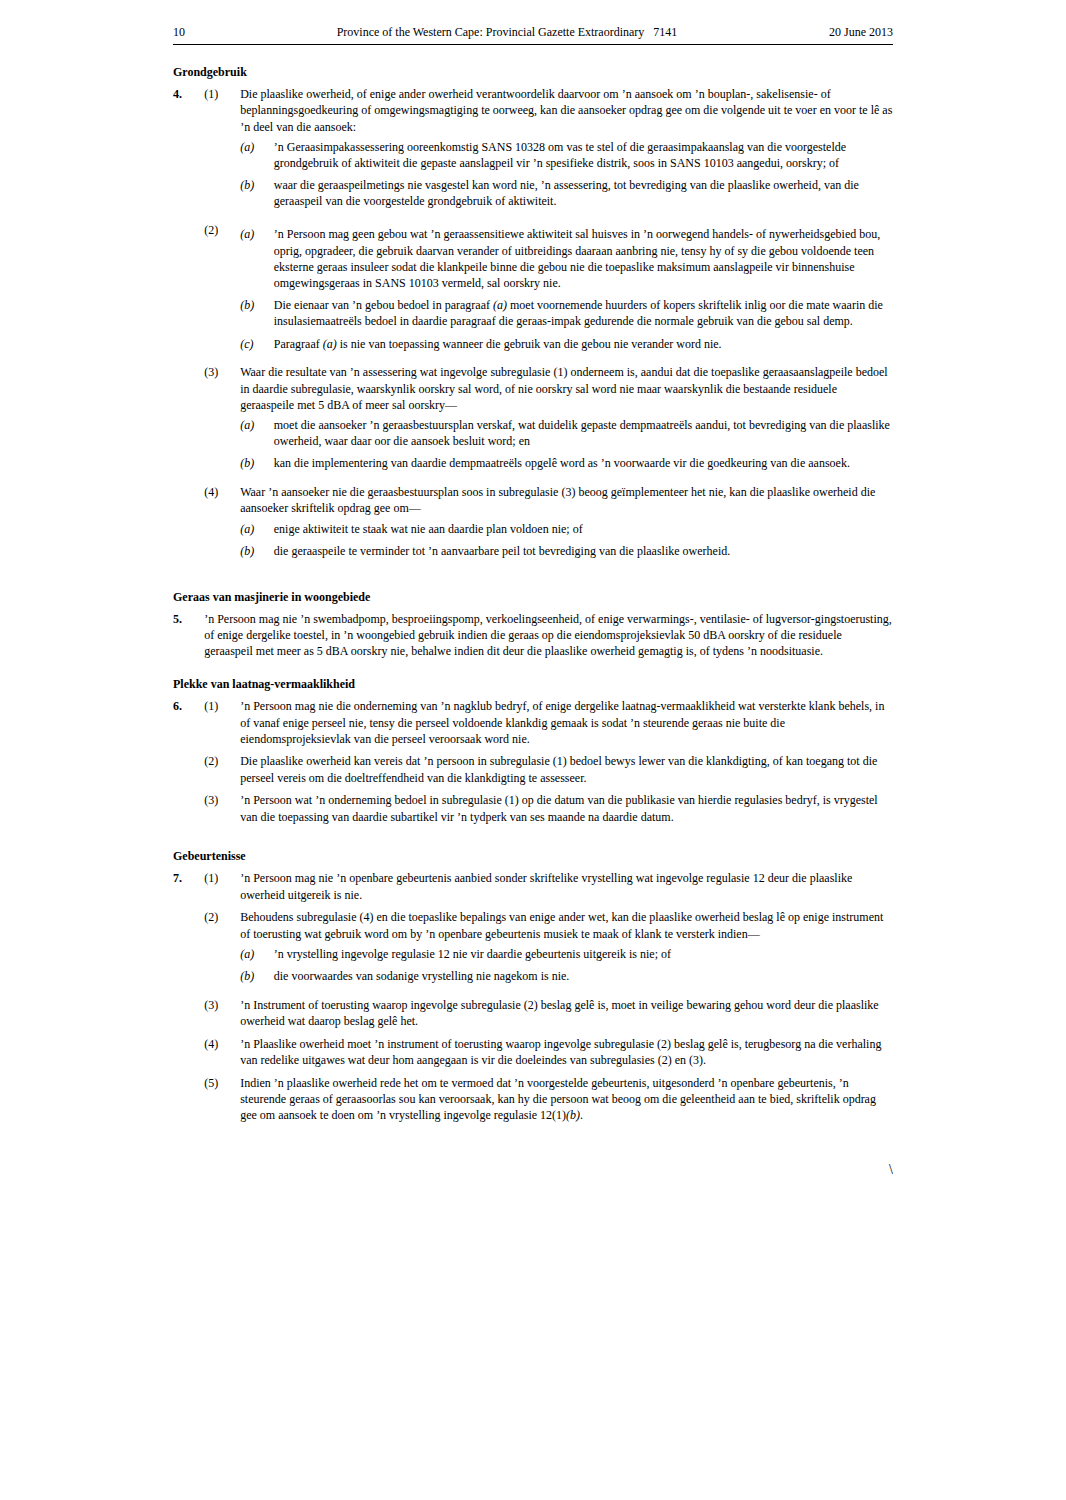10 Province of the Western Cape: Provincial Gazette Extraordinary 7141 20 June 2013
Grondgebruik
4.
(1)
Die plaaslike owerheid, of enige ander owerheid verantwoordelik daarvoor om ’n aansoek om ’n bouplan-, sakelisensie- of beplanningsgoedkeuring of omgewingsmagtiging te oorweeg, kan die aansoeker opdrag gee om die volgende uit te voer en voor te lê as ’n deel van die aansoek:
(a)
’n Geraasimpakassessering ooreenkomstig SANS 10328 om vas te stel of die geraasimpakaanslag van die voorgestelde grondgebruik of aktiwiteit die gepaste aanslagpeil vir ’n spesifieke distrik, soos in SANS 10103 aangedui, oorskry; of
(b)
waar die geraaspeilmetings nie vasgestel kan word nie, ’n assessering, tot bevrediging van die plaaslike owerheid, van die geraaspeil van die voorgestelde grondgebruik of aktiwiteit.
(2)
(a)
’n Persoon mag geen gebou wat ’n geraassensitiewe aktiwiteit sal huisves in ’n oorwegend handels- of nywerheidsgebied bou, oprig, opgradeer, die gebruik daarvan verander of uitbreidings daaraan aanbring nie, tensy hy of sy die gebou voldoende teen eksterne geraas insuleer sodat die klankpeile binne die gebou nie die toepaslike maksimum aanslagpeile vir binnenshuise omgewingsgeraas in SANS 10103 vermeld, sal oorskry nie.
(b)
Die eienaar van ’n gebou bedoel in paragraaf (a) moet voornemende huurders of kopers skriftelik inlig oor die mate waarin die insulasiemaatreëls bedoel in daardie paragraaf die geraas-impak gedurende die normale gebruik van die gebou sal demp.
(c)
Paragraaf (a) is nie van toepassing wanneer die gebruik van die gebou nie verander word nie.
(3)
Waar die resultate van ’n assessering wat ingevolge subregulasie (1) onderneem is, aandui dat die toepaslike geraasaanslagpeile bedoel in daardie subregulasie, waarskynlik oorskry sal word, of nie oorskry sal word nie maar waarskynlik die bestaande residuele geraaspeile met 5 dBA of meer sal oorskry—
(a)
moet die aansoeker ’n geraasbestuursplan verskaf, wat duidelik gepaste dempmaatreëls aandui, tot bevrediging van die plaaslike owerheid, waar daar oor die aansoek besluit word; en
(b)
kan die implementering van daardie dempmaatreëls opgelê word as ’n voorwaarde vir die goedkeuring van die aansoek.
(4)
Waar ’n aansoeker nie die geraasbestuursplan soos in subregulasie (3) beoog geïmplementeer het nie, kan die plaaslike owerheid die aansoeker skriftelik opdrag gee om—
(a)
enige aktiwiteit te staak wat nie aan daardie plan voldoen nie; of
(b)
die geraaspeile te verminder tot ’n aanvaarbare peil tot bevrediging van die plaaslike owerheid.
Geraas van masjinerie in woongebiede
5.
’n Persoon mag nie ’n swembadpomp, besproeiingspomp, verkoelingseenheid, of enige verwarmings-, ventilasie- of lugversor-gingstoerusting, of enige dergelike toestel, in ’n woongebied gebruik indien die geraas op die eiendomsprojeksievlak 50 dBA oorskry of die residuele geraaspeil met meer as 5 dBA oorskry nie, behalwe indien dit deur die plaaslike owerheid gemagtig is, of tydens ’n noodsituasie.
Plekke van laatnag-vermaaklikheid
6.
(1)
’n Persoon mag nie die onderneming van ’n nagklub bedryf, of enige dergelike laatnag-vermaaklikheid wat versterkte klank behels, in of vanaf enige perseel nie, tensy die perseel voldoende klankdig gemaak is sodat ’n steurende geraas nie buite die eiendomsprojeksievlak van die perseel veroorsaak word nie.
(2)
Die plaaslike owerheid kan vereis dat ’n persoon in subregulasie (1) bedoel bewys lewer van die klankdigting, of kan toegang tot die perseel vereis om die doeltreffendheid van die klankdigting te assesseer.
(3)
’n Persoon wat ’n onderneming bedoel in subregulasie (1) op die datum van die publikasie van hierdie regulasies bedryf, is vrygestel van die toepassing van daardie subartikel vir ’n tydperk van ses maande na daardie datum.
Gebeurtenisse
7.
(1)
’n Persoon mag nie ’n openbare gebeurtenis aanbied sonder skriftelike vrystelling wat ingevolge regulasie 12 deur die plaaslike owerheid uitgereik is nie.
(2)
Behoudens subregulasie (4) en die toepaslike bepalings van enige ander wet, kan die plaaslike owerheid beslag lê op enige instrument of toerusting wat gebruik word om by ’n openbare gebeurtenis musiek te maak of klank te versterk indien—
(a)
’n vrystelling ingevolge regulasie 12 nie vir daardie gebeurtenis uitgereik is nie; of
(b)
die voorwaardes van sodanige vrystelling nie nagekom is nie.
(3)
’n Instrument of toerusting waarop ingevolge subregulasie (2) beslag gelê is, moet in veilige bewaring gehou word deur die plaaslike owerheid wat daarop beslag gelê het.
(4)
’n Plaaslike owerheid moet ’n instrument of toerusting waarop ingevolge subregulasie (2) beslag gelê is, terugbesorg na die verhaling van redelike uitgawes wat deur hom aangegaan is vir die doeleindes van subregulasies (2) en (3).
(5)
Indien ’n plaaslike owerheid rede het om te vermoed dat ’n voorgestelde gebeurtenis, uitgesonderd ’n openbare gebeurtenis, ’n steurende geraas of geraasoorlas sou kan veroorsaak, kan hy die persoon wat beoog om die geleentheid aan te bied, skriftelik opdrag gee om aansoek te doen om ’n vrystelling ingevolge regulasie 12(1)(b).
\